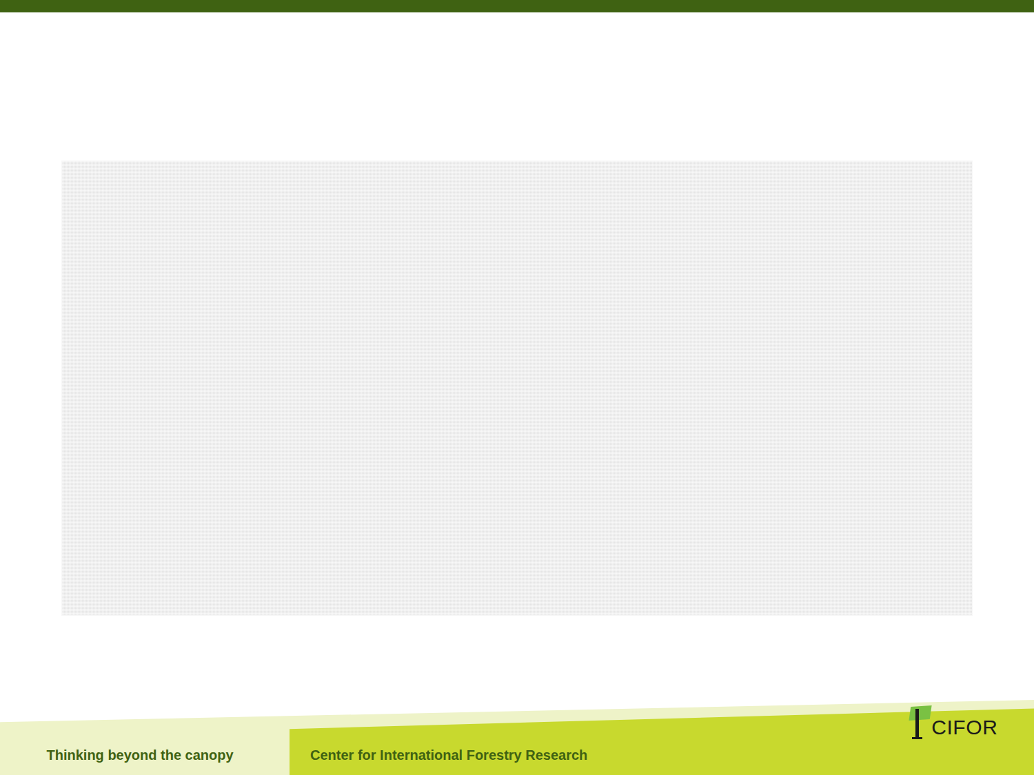Thinking beyond the canopy
Center for International Forestry Research
CIFOR